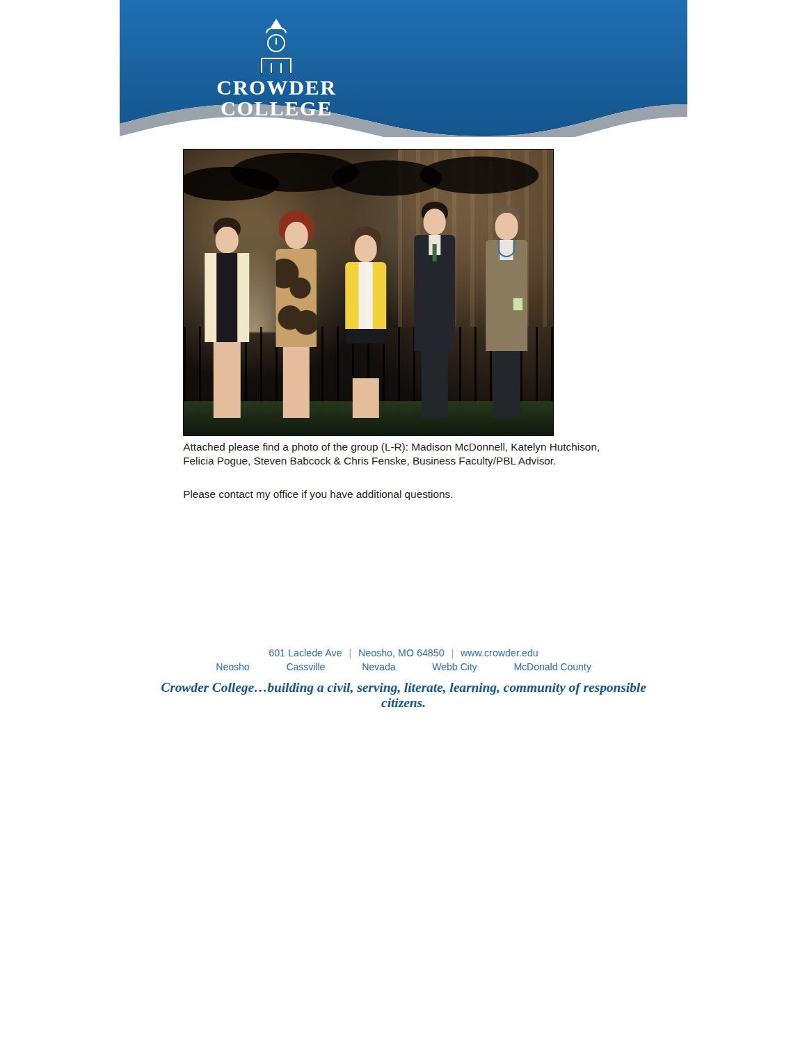CROWDER COLLEGE
Attached please find a photo of the group (L-R): Madison McDonnell, Katelyn Hutchison, Felicia Pogue, Steven Babcock & Chris Fenske, Business Faculty/PBL Advisor.
Please contact my office if you have additional questions.
601 Laclede Ave | Neosho, MO 64850 | www.crowder.edu
Neosho Cassville Nevada Webb City McDonald County
Crowder College…building a civil, serving, literate, learning, community of responsible citizens.